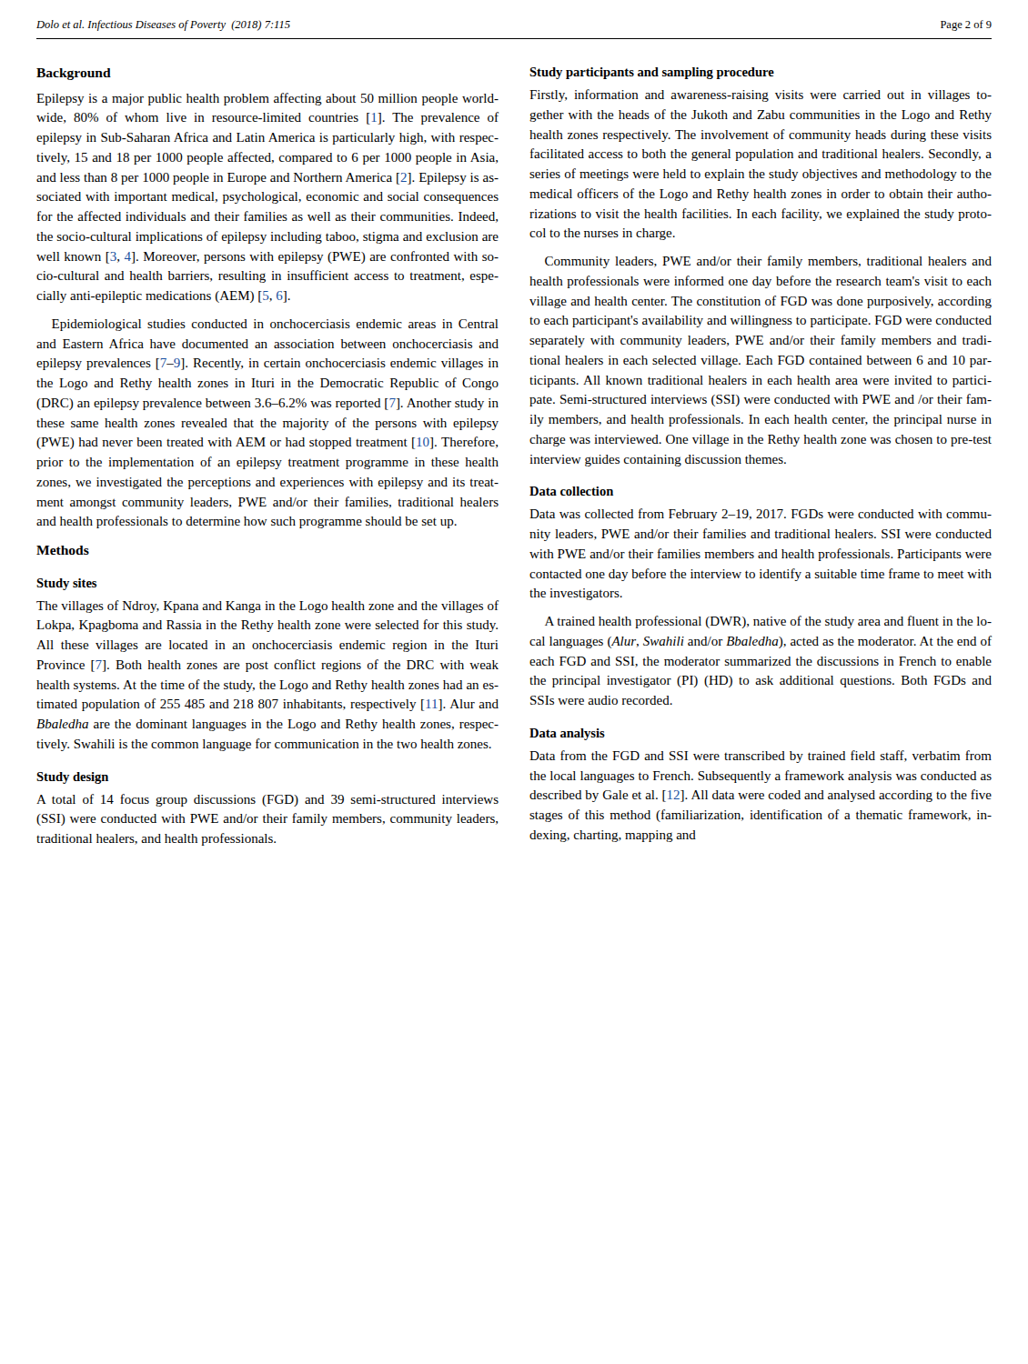Dolo et al. Infectious Diseases of Poverty (2018) 7:115
Page 2 of 9
Background
Epilepsy is a major public health problem affecting about 50 million people worldwide, 80% of whom live in resource-limited countries [1]. The prevalence of epilepsy in Sub-Saharan Africa and Latin America is particularly high, with respectively, 15 and 18 per 1000 people affected, compared to 6 per 1000 people in Asia, and less than 8 per 1000 people in Europe and Northern America [2]. Epilepsy is associated with important medical, psychological, economic and social consequences for the affected individuals and their families as well as their communities. Indeed, the socio-cultural implications of epilepsy including taboo, stigma and exclusion are well known [3, 4]. Moreover, persons with epilepsy (PWE) are confronted with socio-cultural and health barriers, resulting in insufficient access to treatment, especially anti-epileptic medications (AEM) [5, 6].
Epidemiological studies conducted in onchocerciasis endemic areas in Central and Eastern Africa have documented an association between onchocerciasis and epilepsy prevalences [7–9]. Recently, in certain onchocerciasis endemic villages in the Logo and Rethy health zones in Ituri in the Democratic Republic of Congo (DRC) an epilepsy prevalence between 3.6–6.2% was reported [7]. Another study in these same health zones revealed that the majority of the persons with epilepsy (PWE) had never been treated with AEM or had stopped treatment [10]. Therefore, prior to the implementation of an epilepsy treatment programme in these health zones, we investigated the perceptions and experiences with epilepsy and its treatment amongst community leaders, PWE and/or their families, traditional healers and health professionals to determine how such programme should be set up.
Methods
Study sites
The villages of Ndroy, Kpana and Kanga in the Logo health zone and the villages of Lokpa, Kpagboma and Rassia in the Rethy health zone were selected for this study. All these villages are located in an onchocerciasis endemic region in the Ituri Province [7]. Both health zones are post conflict regions of the DRC with weak health systems. At the time of the study, the Logo and Rethy health zones had an estimated population of 255 485 and 218 807 inhabitants, respectively [11]. Alur and Bbaledha are the dominant languages in the Logo and Rethy health zones, respectively. Swahili is the common language for communication in the two health zones.
Study design
A total of 14 focus group discussions (FGD) and 39 semi-structured interviews (SSI) were conducted with PWE and/or their family members, community leaders, traditional healers, and health professionals.
Study participants and sampling procedure
Firstly, information and awareness-raising visits were carried out in villages together with the heads of the Jukoth and Zabu communities in the Logo and Rethy health zones respectively. The involvement of community heads during these visits facilitated access to both the general population and traditional healers. Secondly, a series of meetings were held to explain the study objectives and methodology to the medical officers of the Logo and Rethy health zones in order to obtain their authorizations to visit the health facilities. In each facility, we explained the study protocol to the nurses in charge.
Community leaders, PWE and/or their family members, traditional healers and health professionals were informed one day before the research team's visit to each village and health center. The constitution of FGD was done purposively, according to each participant's availability and willingness to participate. FGD were conducted separately with community leaders, PWE and/or their family members and traditional healers in each selected village. Each FGD contained between 6 and 10 participants. All known traditional healers in each health area were invited to participate. Semi-structured interviews (SSI) were conducted with PWE and /or their family members, and health professionals. In each health center, the principal nurse in charge was interviewed. One village in the Rethy health zone was chosen to pre-test interview guides containing discussion themes.
Data collection
Data was collected from February 2–19, 2017. FGDs were conducted with community leaders, PWE and/or their families and traditional healers. SSI were conducted with PWE and/or their families members and health professionals. Participants were contacted one day before the interview to identify a suitable time frame to meet with the investigators.
A trained health professional (DWR), native of the study area and fluent in the local languages (Alur, Swahili and/or Bbaledha), acted as the moderator. At the end of each FGD and SSI, the moderator summarized the discussions in French to enable the principal investigator (PI) (HD) to ask additional questions. Both FGDs and SSIs were audio recorded.
Data analysis
Data from the FGD and SSI were transcribed by trained field staff, verbatim from the local languages to French. Subsequently a framework analysis was conducted as described by Gale et al. [12]. All data were coded and analysed according to the five stages of this method (familiarization, identification of a thematic framework, indexing, charting, mapping and